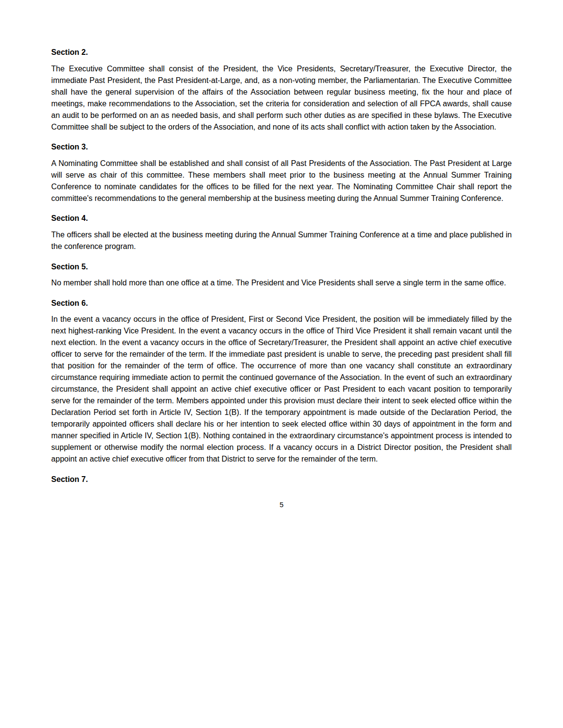Section 2.
The Executive Committee shall consist of the President, the Vice Presidents, Secretary/Treasurer, the Executive Director, the immediate Past President, the Past President-at-Large, and, as a non-voting member, the Parliamentarian. The Executive Committee shall have the general supervision of the affairs of the Association between regular business meeting, fix the hour and place of meetings, make recommendations to the Association, set the criteria for consideration and selection of all FPCA awards, shall cause an audit to be performed on an as needed basis, and shall perform such other duties as are specified in these bylaws. The Executive Committee shall be subject to the orders of the Association, and none of its acts shall conflict with action taken by the Association.
Section 3.
A Nominating Committee shall be established and shall consist of all Past Presidents of the Association. The Past President at Large will serve as chair of this committee. These members shall meet prior to the business meeting at the Annual Summer Training Conference to nominate candidates for the offices to be filled for the next year. The Nominating Committee Chair shall report the committee's recommendations to the general membership at the business meeting during the Annual Summer Training Conference.
Section 4.
The officers shall be elected at the business meeting during the Annual Summer Training Conference at a time and place published in the conference program.
Section 5.
No member shall hold more than one office at a time. The President and Vice Presidents shall serve a single term in the same office.
Section 6.
In the event a vacancy occurs in the office of President, First or Second Vice President, the position will be immediately filled by the next highest-ranking Vice President. In the event a vacancy occurs in the office of Third Vice President it shall remain vacant until the next election. In the event a vacancy occurs in the office of Secretary/Treasurer, the President shall appoint an active chief executive officer to serve for the remainder of the term. If the immediate past president is unable to serve, the preceding past president shall fill that position for the remainder of the term of office. The occurrence of more than one vacancy shall constitute an extraordinary circumstance requiring immediate action to permit the continued governance of the Association. In the event of such an extraordinary circumstance, the President shall appoint an active chief executive officer or Past President to each vacant position to temporarily serve for the remainder of the term. Members appointed under this provision must declare their intent to seek elected office within the Declaration Period set forth in Article IV, Section 1(B). If the temporary appointment is made outside of the Declaration Period, the temporarily appointed officers shall declare his or her intention to seek elected office within 30 days of appointment in the form and manner specified in Article IV, Section 1(B). Nothing contained in the extraordinary circumstance's appointment process is intended to supplement or otherwise modify the normal election process. If a vacancy occurs in a District Director position, the President shall appoint an active chief executive officer from that District to serve for the remainder of the term.
Section 7.
5